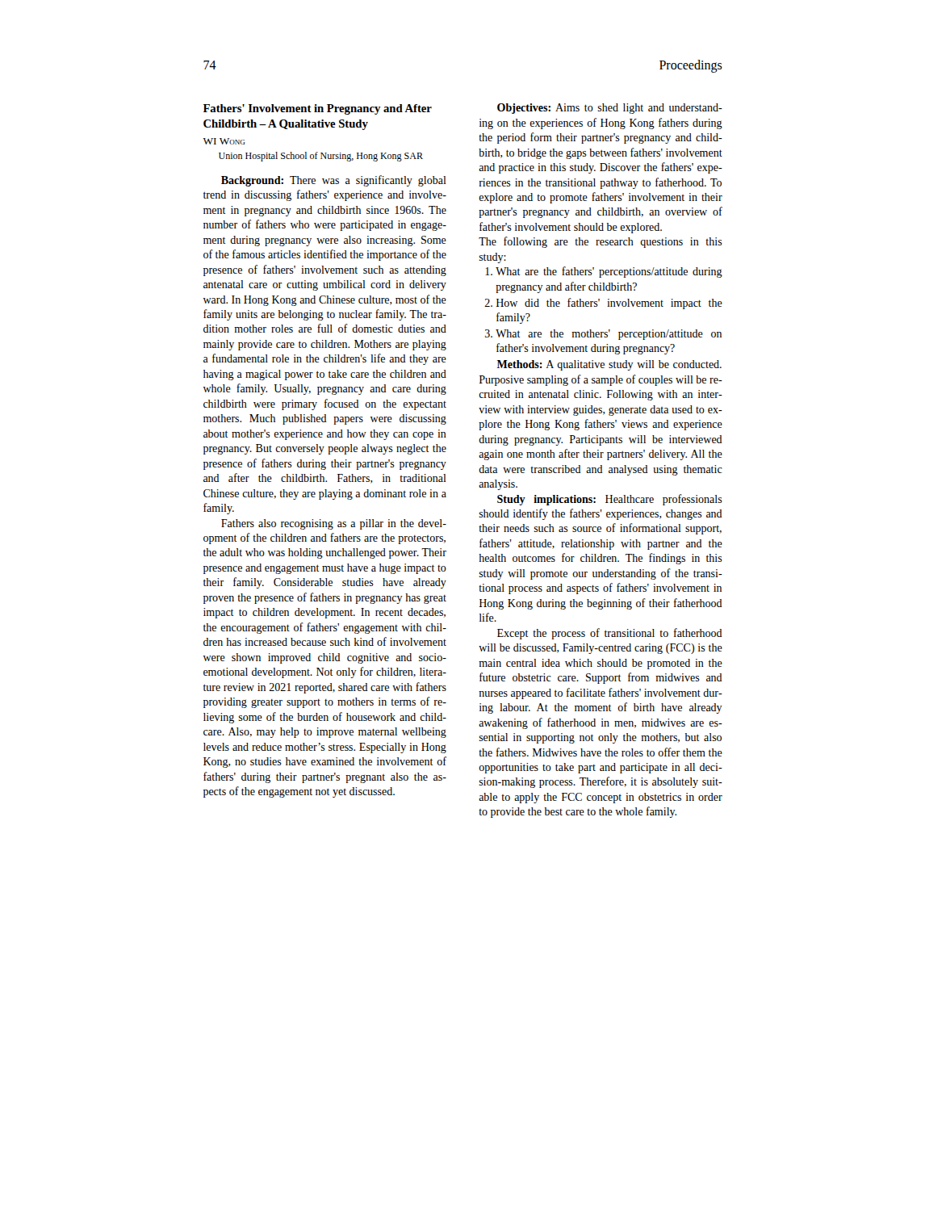74 Proceedings
Fathers' Involvement in Pregnancy and After Childbirth – A Qualitative Study
WI Wong
Union Hospital School of Nursing, Hong Kong SAR
Background: There was a significantly global trend in discussing fathers' experience and involvement in pregnancy and childbirth since 1960s. The number of fathers who were participated in engagement during pregnancy were also increasing. Some of the famous articles identified the importance of the presence of fathers' involvement such as attending antenatal care or cutting umbilical cord in delivery ward. In Hong Kong and Chinese culture, most of the family units are belonging to nuclear family. The tradition mother roles are full of domestic duties and mainly provide care to children. Mothers are playing a fundamental role in the children's life and they are having a magical power to take care the children and whole family. Usually, pregnancy and care during childbirth were primary focused on the expectant mothers. Much published papers were discussing about mother's experience and how they can cope in pregnancy. But conversely people always neglect the presence of fathers during their partner's pregnancy and after the childbirth. Fathers, in traditional Chinese culture, they are playing a dominant role in a family.
Fathers also recognising as a pillar in the development of the children and fathers are the protectors, the adult who was holding unchallenged power. Their presence and engagement must have a huge impact to their family. Considerable studies have already proven the presence of fathers in pregnancy has great impact to children development. In recent decades, the encouragement of fathers' engagement with children has increased because such kind of involvement were shown improved child cognitive and socio-emotional development. Not only for children, literature review in 2021 reported, shared care with fathers providing greater support to mothers in terms of relieving some of the burden of housework and childcare. Also, may help to improve maternal wellbeing levels and reduce mother’s stress. Especially in Hong Kong, no studies have examined the involvement of fathers' during their partner's pregnant also the aspects of the engagement not yet discussed.
Objectives: Aims to shed light and understanding on the experiences of Hong Kong fathers during the period form their partner's pregnancy and childbirth, to bridge the gaps between fathers' involvement and practice in this study. Discover the fathers' experiences in the transitional pathway to fatherhood. To explore and to promote fathers' involvement in their partner's pregnancy and childbirth, an overview of father's involvement should be explored.
The following are the research questions in this study:
What are the fathers' perceptions/attitude during pregnancy and after childbirth?
How did the fathers' involvement impact the family?
What are the mothers' perception/attitude on father's involvement during pregnancy?
Methods: A qualitative study will be conducted. Purposive sampling of a sample of couples will be recruited in antenatal clinic. Following with an interview with interview guides, generate data used to explore the Hong Kong fathers' views and experience during pregnancy. Participants will be interviewed again one month after their partners' delivery. All the data were transcribed and analysed using thematic analysis.
Study implications: Healthcare professionals should identify the fathers' experiences, changes and their needs such as source of informational support, fathers' attitude, relationship with partner and the health outcomes for children. The findings in this study will promote our understanding of the transitional process and aspects of fathers' involvement in Hong Kong during the beginning of their fatherhood life.
Except the process of transitional to fatherhood will be discussed, Family-centred caring (FCC) is the main central idea which should be promoted in the future obstetric care. Support from midwives and nurses appeared to facilitate fathers' involvement during labour. At the moment of birth have already awakening of fatherhood in men, midwives are essential in supporting not only the mothers, but also the fathers. Midwives have the roles to offer them the opportunities to take part and participate in all decision-making process. Therefore, it is absolutely suitable to apply the FCC concept in obstetrics in order to provide the best care to the whole family.